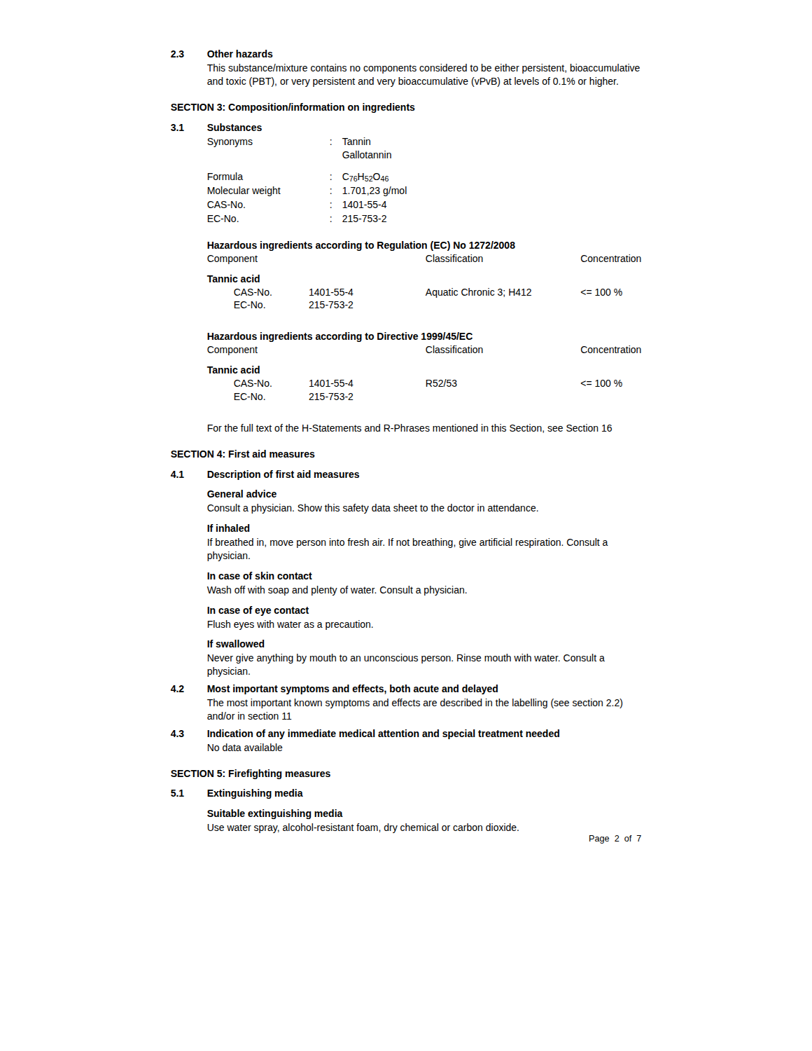2.3
Other hazards
This substance/mixture contains no components considered to be either persistent, bioaccumulative and toxic (PBT), or very persistent and very bioaccumulative (vPvB) at levels of 0.1% or higher.
SECTION 3: Composition/information on ingredients
3.1
Substances
| Synonyms | : | Tannin Gallotannin |
| Formula | : | C 76 H 52 O 46 |
| Molecular weight | : | 1.701,23 g/mol |
| CAS-No. | : | 1401-55-4 |
| EC-No. | : | 215-753-2 |
Hazardous ingredients according to Regulation (EC) No 1272/2008
| Component | | Classification | Concentration |
| Tannic acid |
| CAS-No. | 1401-55-4 | Aquatic Chronic 3; H412 | <= 100 % |
| EC-No. | 215-753-2 | | |
Hazardous ingredients according to Directive 1999/45/EC
| Component | | Classification | Concentration |
| Tannic acid |
| CAS-No. | 1401-55-4 | R52/53 | <= 100 % |
| EC-No. | 215-753-2 | | |
For the full text of the H-Statements and R-Phrases mentioned in this Section, see Section 16
SECTION 4: First aid measures
4.1
Description of first aid measures
General advice
Consult a physician. Show this safety data sheet to the doctor in attendance.
If inhaled
If breathed in, move person into fresh air. If not breathing, give artificial respiration. Consult a physician.
In case of skin contact
Wash off with soap and plenty of water. Consult a physician.
In case of eye contact
Flush eyes with water as a precaution.
If swallowed
Never give anything by mouth to an unconscious person. Rinse mouth with water. Consult a physician.
4.2
Most important symptoms and effects, both acute and delayed
The most important known symptoms and effects are described in the labelling (see section 2.2) and/or in section 11
4.3
Indication of any immediate medical attention and special treatment needed
No data available
SECTION 5: Firefighting measures
5.1
Extinguishing media
Suitable extinguishing media
Use water spray, alcohol-resistant foam, dry chemical or carbon dioxide.
Page 2 of 7